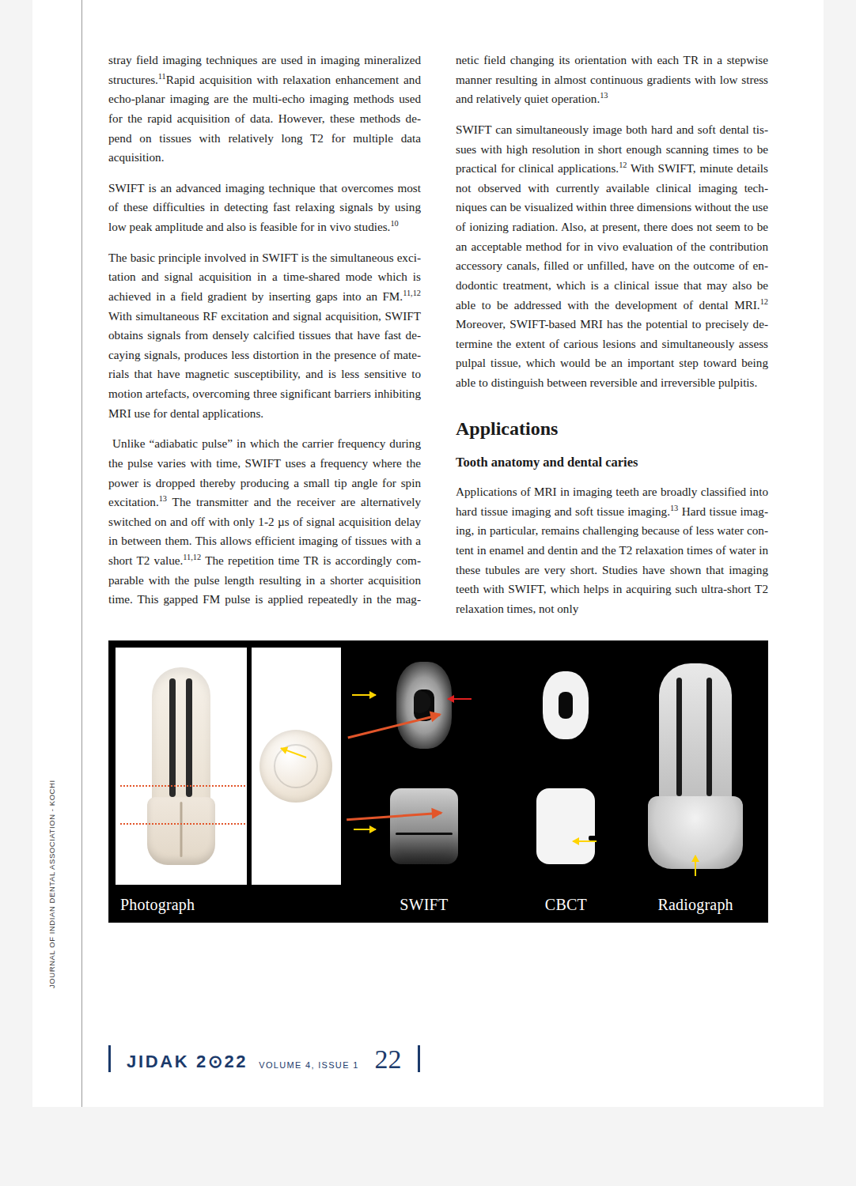JOURNAL OF INDIAN DENTAL ASSOCIATION - KOCHI
stray field imaging techniques are used in imaging mineralized structures.11Rapid acquisition with relaxation enhancement and echo-planar imaging are the multi-echo imaging methods used for the rapid acquisition of data. However, these methods depend on tissues with relatively long T2 for multiple data acquisition.
SWIFT is an advanced imaging technique that overcomes most of these difficulties in detecting fast relaxing signals by using low peak amplitude and also is feasible for in vivo studies.10
The basic principle involved in SWIFT is the simultaneous excitation and signal acquisition in a time-shared mode which is achieved in a field gradient by inserting gaps into an FM.11,12 With simultaneous RF excitation and signal acquisition, SWIFT obtains signals from densely calcified tissues that have fast decaying signals, produces less distortion in the presence of materials that have magnetic susceptibility, and is less sensitive to motion artefacts, overcoming three significant barriers inhibiting MRI use for dental applications.
Unlike “adiabatic pulse” in which the carrier frequency during the pulse varies with time, SWIFT uses a frequency where the power is dropped thereby producing a small tip angle for spin excitation.13 The transmitter and the receiver are alternatively switched on and off with only 1-2 µs of signal acquisition delay in between them. This allows efficient imaging of tissues with a short T2 value.11,12 The repetition time TR is accordingly comparable with the pulse length resulting in a shorter acquisition time. This gapped FM pulse is applied repeatedly in the magnetic field changing its orientation with each TR in a stepwise manner resulting in almost continuous gradients with low stress and relatively quiet operation.13
SWIFT can simultaneously image both hard and soft dental tissues with high resolution in short enough scanning times to be practical for clinical applications.12 With SWIFT, minute details not observed with currently available clinical imaging techniques can be visualized within three dimensions without the use of ionizing radiation. Also, at present, there does not seem to be an acceptable method for in vivo evaluation of the contribution accessory canals, filled or unfilled, have on the outcome of endodontic treatment, which is a clinical issue that may also be able to be addressed with the development of dental MRI.12 Moreover, SWIFT-based MRI has the potential to precisely determine the extent of carious lesions and simultaneously assess pulpal tissue, which would be an important step toward being able to distinguish between reversible and irreversible pulpitis.
Applications
Tooth anatomy and dental caries
Applications of MRI in imaging teeth are broadly classified into hard tissue imaging and soft tissue imaging.13 Hard tissue imaging, in particular, remains challenging because of less water content in enamel and dentin and the T2 relaxation times of water in these tubules are very short. Studies have shown that imaging teeth with SWIFT, which helps in acquiring such ultra-short T2 relaxation times, not only
Photograph SWIFT CBCT Radiograph
JIDAK 2⊙22
VOLUME 4, ISSUE 1
22